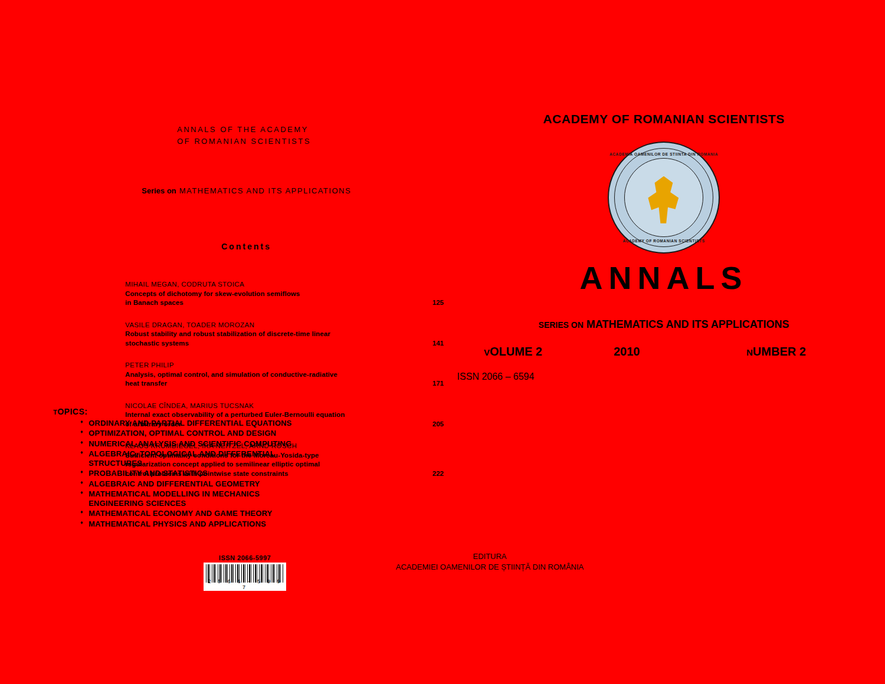ANNALS OF THE ACADEMY
OF ROMANIAN SCIENTISTS
Series on MATHEMATICS AND ITS APPLICATIONS
Contents
MIHAIL MEGAN, CODRUTA STOICA
Concepts of dichotomy for skew-evolution semiflows
in Banach spaces
125
VASILE DRAGAN, TOADER MOROZAN
Robust stability and robust stabilization of discrete-time linear
stochastic systems
141
PETER PHILIP
Analysis, optimal control, and simulation of conductive-radiative
heat transfer
171
NICOLAE CÎNDEA, MARIUS TUCSNAK
Internal exact observability of a perturbed Euler-Bernoulli equation
of arbitrary order
205
KLAUS KRUMBIEGEL, IRA NEITZEL, ARND RÖSCH
Sufficient optimality conditions for the Moreau-Yosida-type
regularization concept applied to semilinear elliptic optimal
control problems with pointwise state constraints
222
ISSN 2066-5997
2 0 6 6 - 5 9 9 7
ACADEMY OF ROMANIAN SCIENTISTS
ACADEMIA OAMENILOR DE STIINTA DIN ROMANIA
FONDATA 1936
ACADEMY OF ROMANIAN SCIENTISTS
ANNALS
SERIES ON MATHEMATICS AND ITS APPLICATIONS
VOLUME 2
2010
NUMBER 2
ISSN 2066 – 6594
TOPICS:
ORDINARY AND PARTIAL DIFFERENTIAL EQUATIONS
OPTIMIZATION, OPTIMAL CONTROL AND DESIGN
NUMERICAL ANALYSIS AND SCIENTIFIC COMPUTING
ALGEBRAIC, TOPOLOGICAL AND DIFFERENTIALSTRUCTURES
PROBABILITY AND STATISTICS
ALGEBRAIC AND DIFFERENTIAL GEOMETRY
MATHEMATICAL MODELLING IN MECHANICSENGINEERING SCIENCES
MATHEMATICAL ECONOMY AND GAME THEORY
MATHEMATICAL PHYSICS AND APPLICATIONS
EDITURA
ACADEMIEI OAMENILOR DE ȘTIINȚĂ DIN ROMÂNIA